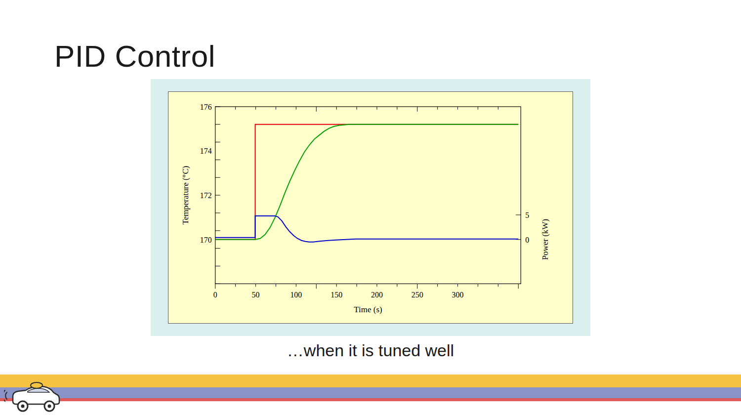PID Control
176 174 172 170 Temperature (°C) 5 0 Power (kW) 0 50 100 150 200 250 300 Time (s)
…when it is tuned well